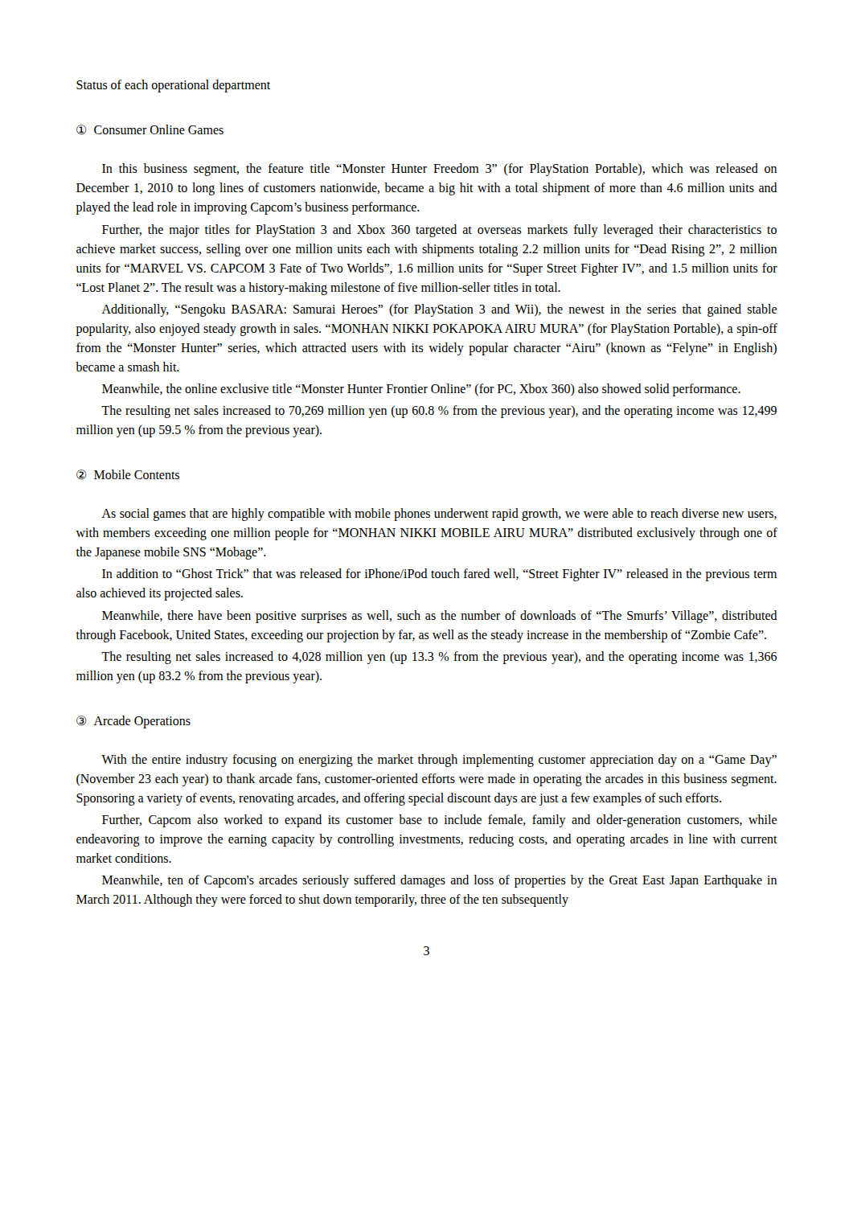Status of each operational department
① Consumer Online Games
In this business segment, the feature title “Monster Hunter Freedom 3” (for PlayStation Portable), which was released on December 1, 2010 to long lines of customers nationwide, became a big hit with a total shipment of more than 4.6 million units and played the lead role in improving Capcom’s business performance.
Further, the major titles for PlayStation 3 and Xbox 360 targeted at overseas markets fully leveraged their characteristics to achieve market success, selling over one million units each with shipments totaling 2.2 million units for “Dead Rising 2”, 2 million units for “MARVEL VS. CAPCOM 3 Fate of Two Worlds”, 1.6 million units for “Super Street Fighter IV”, and 1.5 million units for “Lost Planet 2”. The result was a history-making milestone of five million-seller titles in total.
Additionally, “Sengoku BASARA: Samurai Heroes” (for PlayStation 3 and Wii), the newest in the series that gained stable popularity, also enjoyed steady growth in sales. “MONHAN NIKKI POKAPOKA AIRU MURA” (for PlayStation Portable), a spin-off from the “Monster Hunter” series, which attracted users with its widely popular character “Airu” (known as “Felyne” in English) became a smash hit.
Meanwhile, the online exclusive title “Monster Hunter Frontier Online” (for PC, Xbox 360) also showed solid performance.
The resulting net sales increased to 70,269 million yen (up 60.8 % from the previous year), and the operating income was 12,499 million yen (up 59.5 % from the previous year).
② Mobile Contents
As social games that are highly compatible with mobile phones underwent rapid growth, we were able to reach diverse new users, with members exceeding one million people for “MONHAN NIKKI MOBILE AIRU MURA” distributed exclusively through one of the Japanese mobile SNS “Mobage”.
In addition to “Ghost Trick” that was released for iPhone/iPod touch fared well, “Street Fighter IV” released in the previous term also achieved its projected sales.
Meanwhile, there have been positive surprises as well, such as the number of downloads of “The Smurfs’ Village”, distributed through Facebook, United States, exceeding our projection by far, as well as the steady increase in the membership of “Zombie Cafe”.
The resulting net sales increased to 4,028 million yen (up 13.3 % from the previous year), and the operating income was 1,366 million yen (up 83.2 % from the previous year).
③ Arcade Operations
With the entire industry focusing on energizing the market through implementing customer appreciation day on a “Game Day” (November 23 each year) to thank arcade fans, customer-oriented efforts were made in operating the arcades in this business segment. Sponsoring a variety of events, renovating arcades, and offering special discount days are just a few examples of such efforts.
Further, Capcom also worked to expand its customer base to include female, family and older-generation customers, while endeavoring to improve the earning capacity by controlling investments, reducing costs, and operating arcades in line with current market conditions.
Meanwhile, ten of Capcom's arcades seriously suffered damages and loss of properties by the Great East Japan Earthquake in March 2011. Although they were forced to shut down temporarily, three of the ten subsequently
3